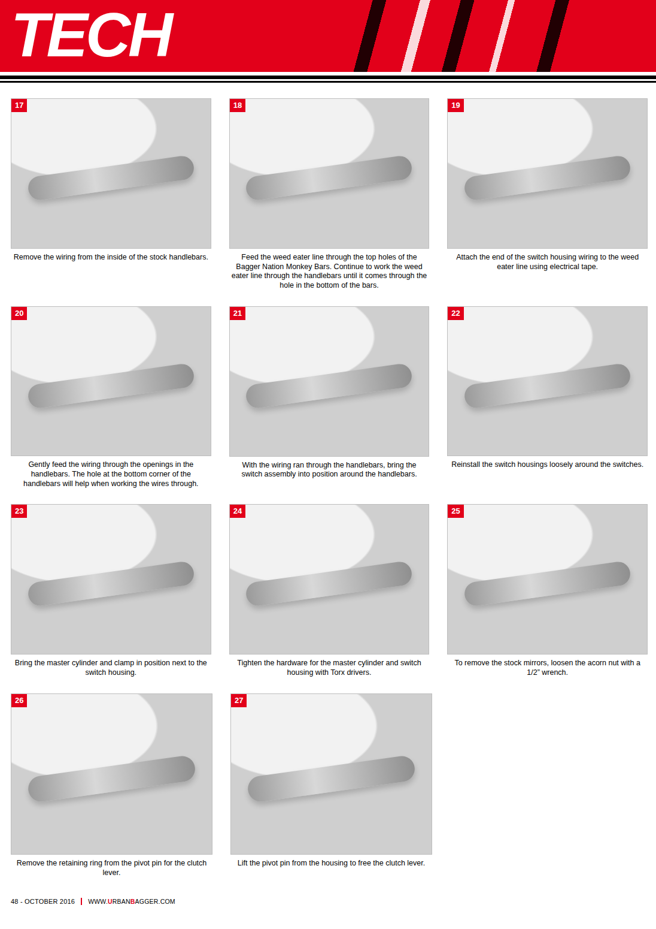TECH
17
Remove the wiring from the inside of the stock handlebars.
18
Feed the weed eater line through the top holes of the Bagger Nation Monkey Bars. Continue to work the weed eater line through the handlebars until it comes through the hole in the bottom of the bars.
19
Attach the end of the switch housing wiring to the weed eater line using electrical tape.
20
Gently feed the wiring through the openings in the handlebars. The hole at the bottom corner of the handlebars will help when working the wires through.
21
With the wiring ran through the handlebars, bring the switch assembly into position around the handlebars.
22
Reinstall the switch housings loosely around the switches.
23
Bring the master cylinder and clamp in position next to the switch housing.
24
Tighten the hardware for the master cylinder and switch housing with Torx drivers.
25
To remove the stock mirrors, loosen the acorn nut with a 1/2” wrench.
26
Remove the retaining ring from the pivot pin for the clutch lever.
27
Lift the pivot pin from the housing to free the clutch lever.
48 - OCTOBER 2016 www.URBANBAGGER.COM